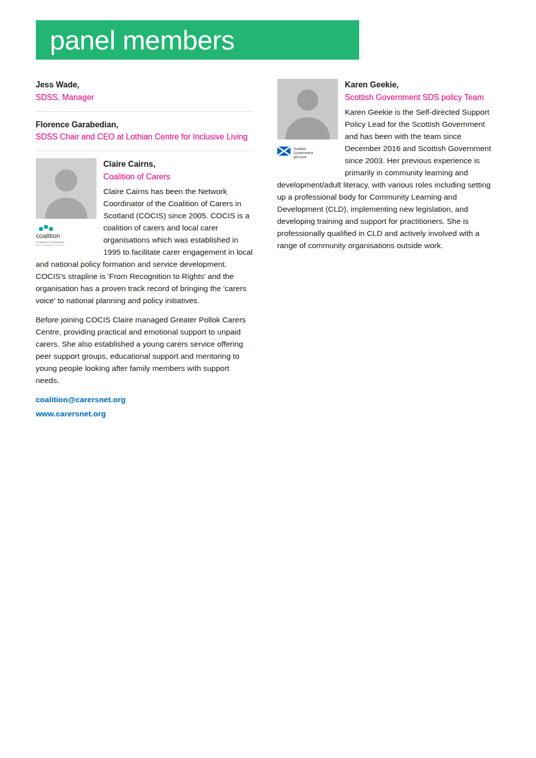panel members
Jess Wade,
SDSS, Manager
Florence Garabedian,
SDSS Chair and CEO at Lothian Centre for Inclusive Living
Claire Cairns,
Coalition of Carers
Claire Cairns has been the Network Coordinator of the Coalition of Carers in Scotland (COCIS) since 2005. COCIS is a coalition of carers and local carer organisations which was established in 1995 to facilitate carer engagement in local and national policy formation and service development. COCIS's strapline is 'From Recognition to Rights' and the organisation has a proven track record of bringing the 'carers voice' to national planning and policy initiatives.
Before joining COCIS Claire managed Greater Pollok Carers Centre, providing practical and emotional support to unpaid carers. She also established a young carers service offering peer support groups, educational support and mentoring to young people looking after family members with support needs.
coalition@carersnet.org
www.carersnet.org
Karen Geekie,
Scottish Government SDS policy Team
Karen Geekie is the Self-directed Support Policy Lead for the Scottish Government and has been with the team since December 2016 and Scottish Government since 2003. Her previous experience is primarily in community learning and development/adult literacy, with various roles including setting up a professional body for Community Learning and Development (CLD), implementing new legislation, and developing training and support for practitioners. She is professionally qualified in CLD and actively involved with a range of community organisations outside work.